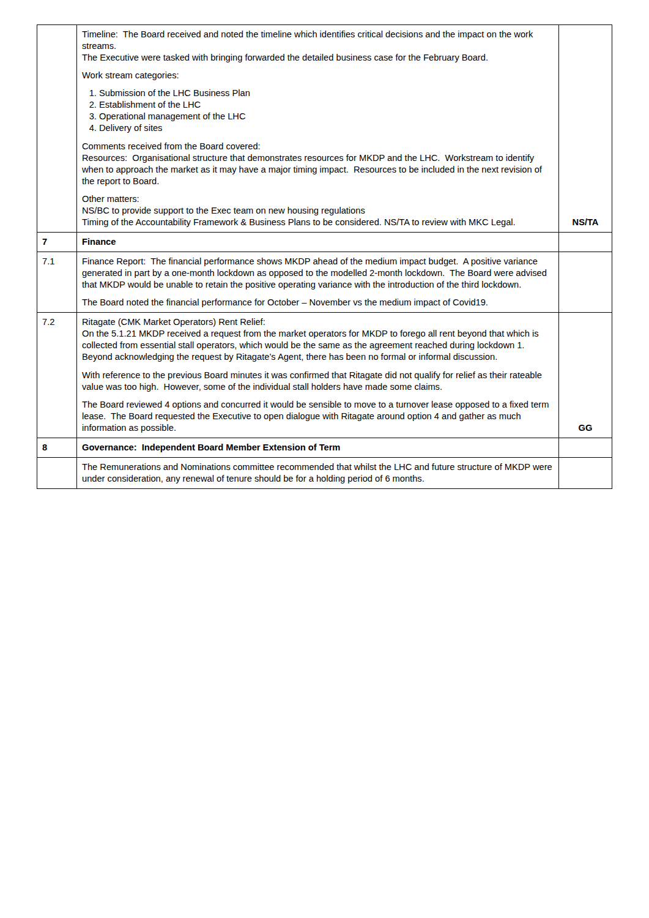| | Timeline: The Board received and noted the timeline which identifies critical decisions and the impact on the work streams. The Executive were tasked with bringing forwarded the detailed business case for the February Board. Work stream categories: Submission of the LHC Business Plan Establishment of the LHC Operational management of the LHC Delivery of sites Comments received from the Board covered: Resources: Organisational structure that demonstrates resources for MKDP and the LHC. Workstream to identify when to approach the market as it may have a major timing impact. Resources to be included in the next revision of the report to Board. Other matters: NS/BC to provide support to the Exec team on new housing regulations Timing of the Accountability Framework & Business Plans to be considered. NS/TA to review with MKC Legal. | NS/TA |
| 7 | Finance | |
| 7.1 | Finance Report: The financial performance shows MKDP ahead of the medium impact budget. A positive variance generated in part by a one-month lockdown as opposed to the modelled 2-month lockdown. The Board were advised that MKDP would be unable to retain the positive operating variance with the introduction of the third lockdown. The Board noted the financial performance for October – November vs the medium impact of Covid19. | |
| 7.2 | Ritagate (CMK Market Operators) Rent Relief: On the 5.1.21 MKDP received a request from the market operators for MKDP to forego all rent beyond that which is collected from essential stall operators, which would be the same as the agreement reached during lockdown 1. Beyond acknowledging the request by Ritagate’s Agent, there has been no formal or informal discussion. With reference to the previous Board minutes it was confirmed that Ritagate did not qualify for relief as their rateable value was too high. However, some of the individual stall holders have made some claims. The Board reviewed 4 options and concurred it would be sensible to move to a turnover lease opposed to a fixed term lease. The Board requested the Executive to open dialogue with Ritagate around option 4 and gather as much information as possible. | GG |
| 8 | Governance: Independent Board Member Extension of Term | |
| | The Remunerations and Nominations committee recommended that whilst the LHC and future structure of MKDP were under consideration, any renewal of tenure should be for a holding period of 6 months. | |